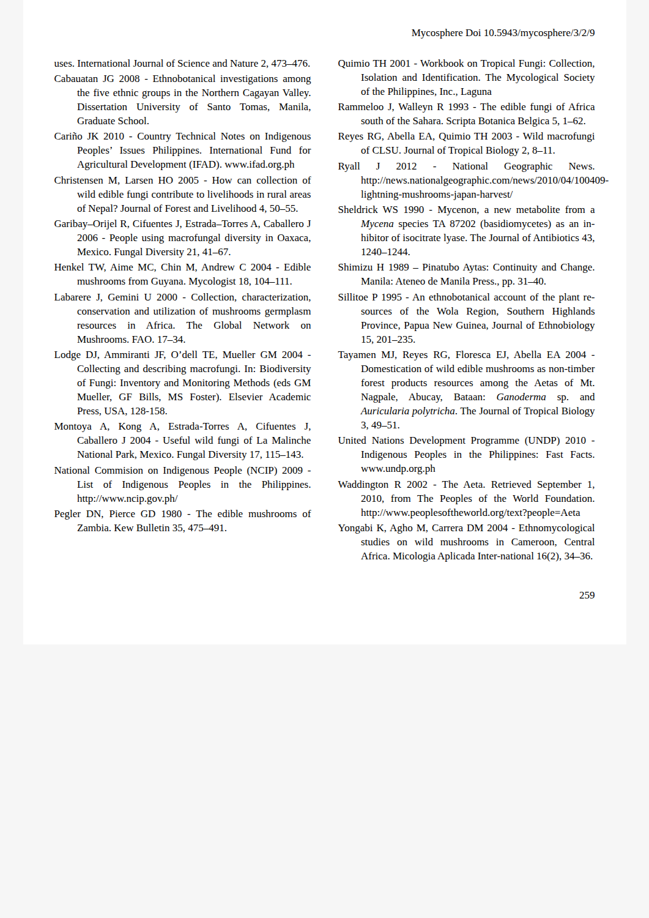Mycosphere Doi 10.5943/mycosphere/3/2/9
uses. International Journal of Science and Nature 2, 473–476.
Cabauatan JG 2008 - Ethnobotanical investigations among the five ethnic groups in the Northern Cagayan Valley. Dissertation University of Santo Tomas, Manila, Graduate School.
Cariño JK 2010 - Country Technical Notes on Indigenous Peoples’ Issues Philippines. International Fund for Agricultural Development (IFAD). www.ifad.org.ph
Christensen M, Larsen HO 2005 - How can collection of wild edible fungi contribute to livelihoods in rural areas of Nepal? Journal of Forest and Livelihood 4, 50–55.
Garibay–Orijel R, Cifuentes J, Estrada–Torres A, Caballero J 2006 - People using macrofungal diversity in Oaxaca, Mexico. Fungal Diversity 21, 41–67.
Henkel TW, Aime MC, Chin M, Andrew C 2004 - Edible mushrooms from Guyana. Mycologist 18, 104–111.
Labarere J, Gemini U 2000 - Collection, characterization, conservation and utilization of mushrooms germplasm resources in Africa. The Global Network on Mushrooms. FAO. 17–34.
Lodge DJ, Ammiranti JF, O’dell TE, Mueller GM 2004 - Collecting and describing macrofungi. In: Biodiversity of Fungi: Inventory and Monitoring Methods (eds GM Mueller, GF Bills, MS Foster). Elsevier Academic Press, USA, 128-158.
Montoya A, Kong A, Estrada-Torres A, Cifuentes J, Caballero J 2004 - Useful wild fungi of La Malinche National Park, Mexico. Fungal Diversity 17, 115–143.
National Commision on Indigenous People (NCIP) 2009 - List of Indigenous Peoples in the Philippines. http://www.ncip.gov.ph/
Pegler DN, Pierce GD 1980 - The edible mushrooms of Zambia. Kew Bulletin 35, 475–491.
Quimio TH 2001 - Workbook on Tropical Fungi: Collection, Isolation and Identification. The Mycological Society of the Philippines, Inc., Laguna
Rammeloo J, Walleyn R 1993 - The edible fungi of Africa south of the Sahara. Scripta Botanica Belgica 5, 1–62.
Reyes RG, Abella EA, Quimio TH 2003 - Wild macrofungi of CLSU. Journal of Tropical Biology 2, 8–11.
Ryall J 2012 - National Geographic News. http://news.nationalgeographic.com/news/2010/04/100409-lightning-mushrooms-japan-harvest/
Sheldrick WS 1990 - Mycenon, a new metabolite from a Mycena species TA 87202 (basidiomycetes) as an inhibitor of isocitrate lyase. The Journal of Antibiotics 43, 1240–1244.
Shimizu H 1989 – Pinatubo Aytas: Continuity and Change. Manila: Ateneo de Manila Press., pp. 31–40.
Sillitoe P 1995 - An ethnobotanical account of the plant resources of the Wola Region, Southern Highlands Province, Papua New Guinea, Journal of Ethnobiology 15, 201–235.
Tayamen MJ, Reyes RG, Floresca EJ, Abella EA 2004 - Domestication of wild edible mushrooms as non-timber forest products resources among the Aetas of Mt. Nagpale, Abucay, Bataan: Ganoderma sp. and Auricularia polytricha. The Journal of Tropical Biology 3, 49–51.
United Nations Development Programme (UNDP) 2010 - Indigenous Peoples in the Philippines: Fast Facts. www.undp.org.ph
Waddington R 2002 - The Aeta. Retrieved September 1, 2010, from The Peoples of the World Foundation. http://www.peoplesoftheworld.org/text?people=Aeta
Yongabi K, Agho M, Carrera DM 2004 - Ethnomycological studies on wild mushrooms in Cameroon, Central Africa. Micologia Aplicada Inter-national 16(2), 34–36.
259